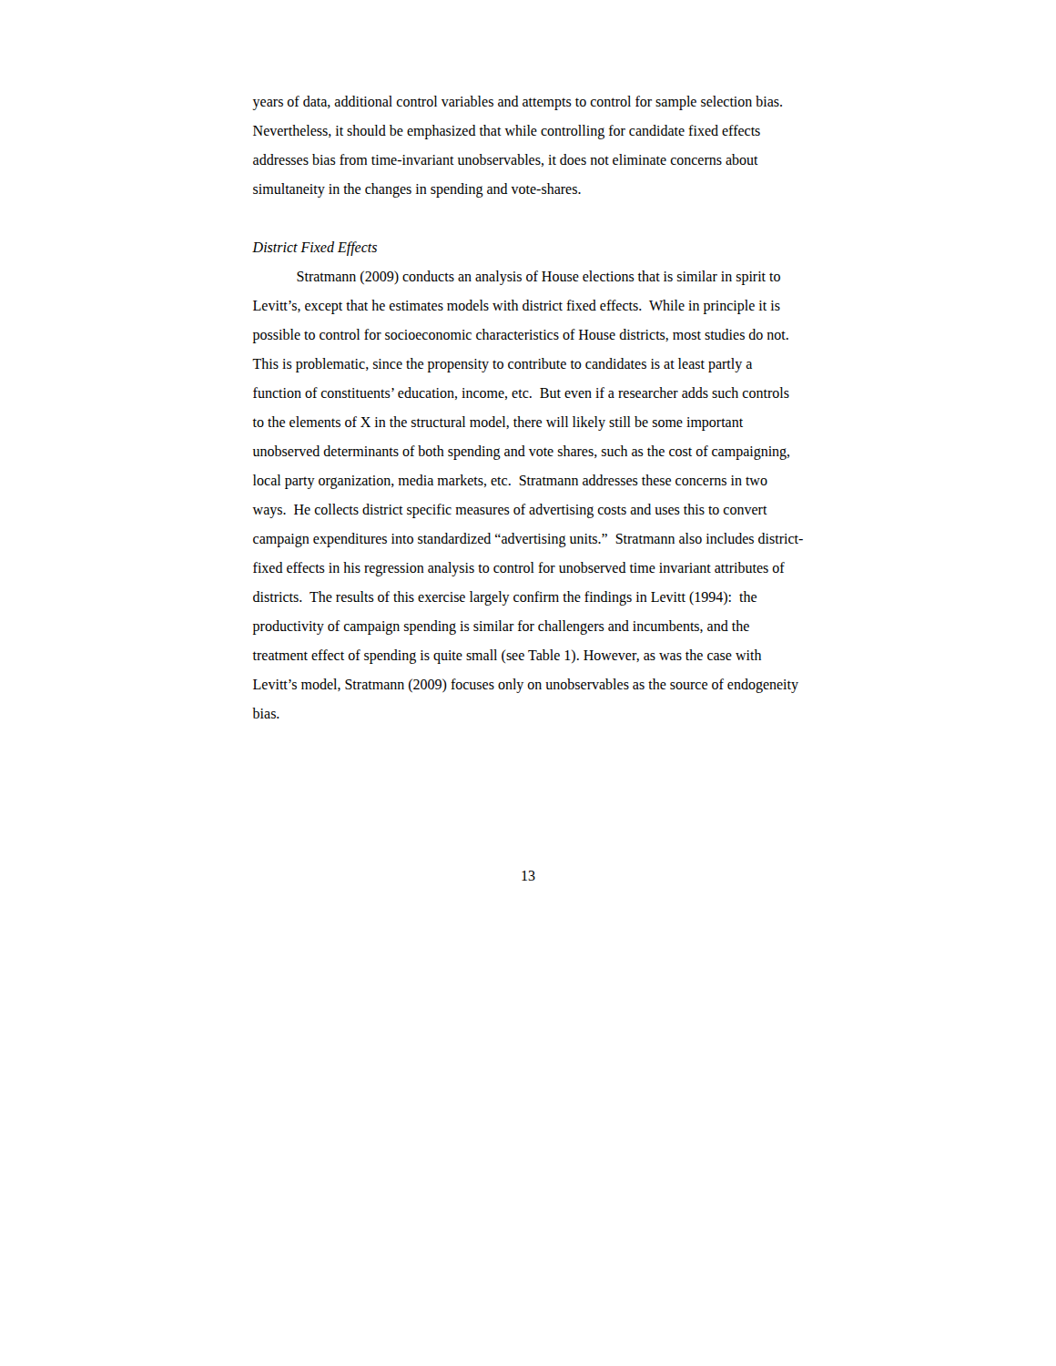years of data, additional control variables and attempts to control for sample selection bias. Nevertheless, it should be emphasized that while controlling for candidate fixed effects addresses bias from time-invariant unobservables, it does not eliminate concerns about simultaneity in the changes in spending and vote-shares.
District Fixed Effects
Stratmann (2009) conducts an analysis of House elections that is similar in spirit to Levitt’s, except that he estimates models with district fixed effects. While in principle it is possible to control for socioeconomic characteristics of House districts, most studies do not. This is problematic, since the propensity to contribute to candidates is at least partly a function of constituents’ education, income, etc. But even if a researcher adds such controls to the elements of X in the structural model, there will likely still be some important unobserved determinants of both spending and vote shares, such as the cost of campaigning, local party organization, media markets, etc. Stratmann addresses these concerns in two ways. He collects district specific measures of advertising costs and uses this to convert campaign expenditures into standardized “advertising units.” Stratmann also includes district-fixed effects in his regression analysis to control for unobserved time invariant attributes of districts. The results of this exercise largely confirm the findings in Levitt (1994): the productivity of campaign spending is similar for challengers and incumbents, and the treatment effect of spending is quite small (see Table 1). However, as was the case with Levitt’s model, Stratmann (2009) focuses only on unobservables as the source of endogeneity bias.
13